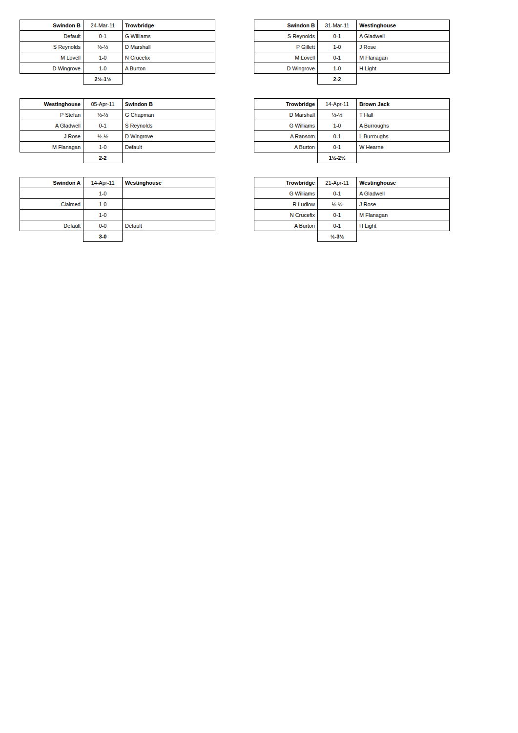| Swindon B | 24-Mar-11 | Trowbridge |
| --- | --- | --- |
| Default | 0-1 | G Williams |
| S Reynolds | ½-½ | D Marshall |
| M Lovell | 1-0 | N Crucefix |
| D Wingrove | 1-0 | A Burton |
| | 2½-1½ | |
| Swindon B | 31-Mar-11 | Westinghouse |
| --- | --- | --- |
| S Reynolds | 0-1 | A Gladwell |
| P Gillett | 1-0 | J Rose |
| M Lovell | 0-1 | M Flanagan |
| D Wingrove | 1-0 | H Light |
| | 2-2 | |
| Westinghouse | 05-Apr-11 | Swindon B |
| --- | --- | --- |
| P Stefan | ½-½ | G Chapman |
| A Gladwell | 0-1 | S Reynolds |
| J Rose | ½-½ | D Wingrove |
| M Flanagan | 1-0 | Default |
| | 2-2 | |
| Trowbridge | 14-Apr-11 | Brown Jack |
| --- | --- | --- |
| D Marshall | ½-½ | T Hall |
| G Williams | 1-0 | A Burroughs |
| A Ransom | 0-1 | L Burroughs |
| A Burton | 0-1 | W Hearne |
| | 1½-2½ | |
| Swindon A | 14-Apr-11 | Westinghouse |
| --- | --- | --- |
| | 1-0 | |
| Claimed | 1-0 | |
| | 1-0 | |
| Default | 0-0 | Default |
| | 3-0 | |
| Trowbridge | 21-Apr-11 | Westinghouse |
| --- | --- | --- |
| G Williams | 0-1 | A Gladwell |
| R Ludlow | ½-½ | J Rose |
| N Crucefix | 0-1 | M Flanagan |
| A Burton | 0-1 | H Light |
| | ½-3½ | |